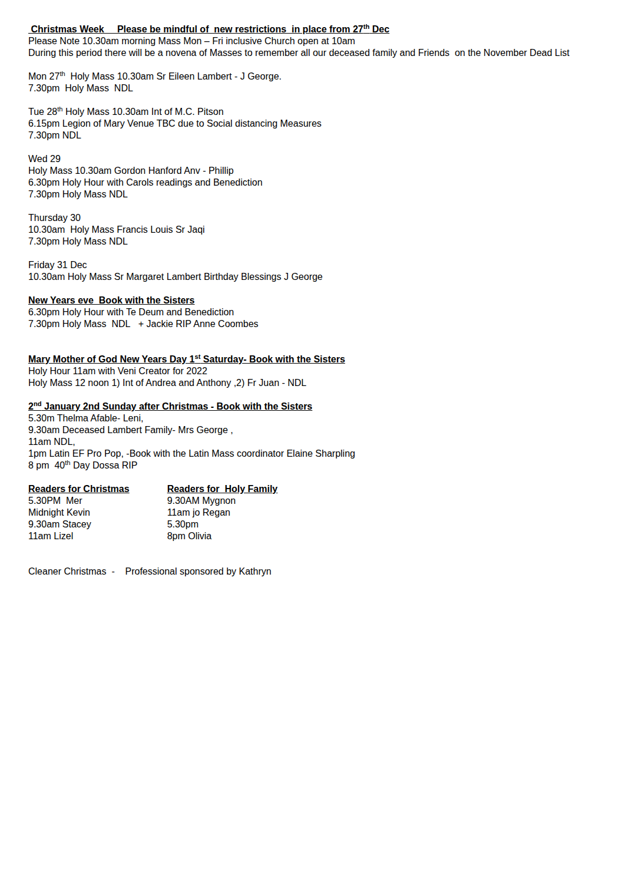Christmas Week Please be mindful of new restrictions in place from 27th Dec
Please Note 10.30am morning Mass Mon – Fri inclusive Church open at 10am
During this period there will be a novena of Masses to remember all our deceased family and Friends on the November Dead List
Mon 27th Holy Mass 10.30am Sr Eileen Lambert - J George.
7.30pm Holy Mass NDL
Tue 28th Holy Mass 10.30am Int of M.C. Pitson
6.15pm Legion of Mary Venue TBC due to Social distancing Measures
7.30pm NDL
Wed 29
Holy Mass 10.30am Gordon Hanford Anv - Phillip
6.30pm Holy Hour with Carols readings and Benediction
7.30pm Holy Mass NDL
Thursday 30
10.30am Holy Mass Francis Louis Sr Jaqi
7.30pm Holy Mass NDL
Friday 31 Dec
10.30am Holy Mass Sr Margaret Lambert Birthday Blessings J George
New Years eve Book with the Sisters
6.30pm Holy Hour with Te Deum and Benediction
7.30pm Holy Mass NDL + Jackie RIP Anne Coombes
Mary Mother of God New Years Day 1st Saturday- Book with the Sisters
Holy Hour 11am with Veni Creator for 2022
Holy Mass 12 noon 1) Int of Andrea and Anthony ,2) Fr Juan - NDL
2nd January 2nd Sunday after Christmas - Book with the Sisters
5.30m Thelma Afable- Leni,
9.30am Deceased Lambert Family- Mrs George ,
11am NDL,
1pm Latin EF Pro Pop, -Book with the Latin Mass coordinator Elaine Sharpling
8 pm 40th Day Dossa RIP
| Readers for Christmas | Readers for Holy Family |
| 5.30PM Mer | 9.30AM Mygnon |
| Midnight Kevin | 11am jo Regan |
| 9.30am Stacey | 5.30pm |
| 11am Lizel | 8pm Olivia |
Cleaner Christmas - Professional sponsored by Kathryn